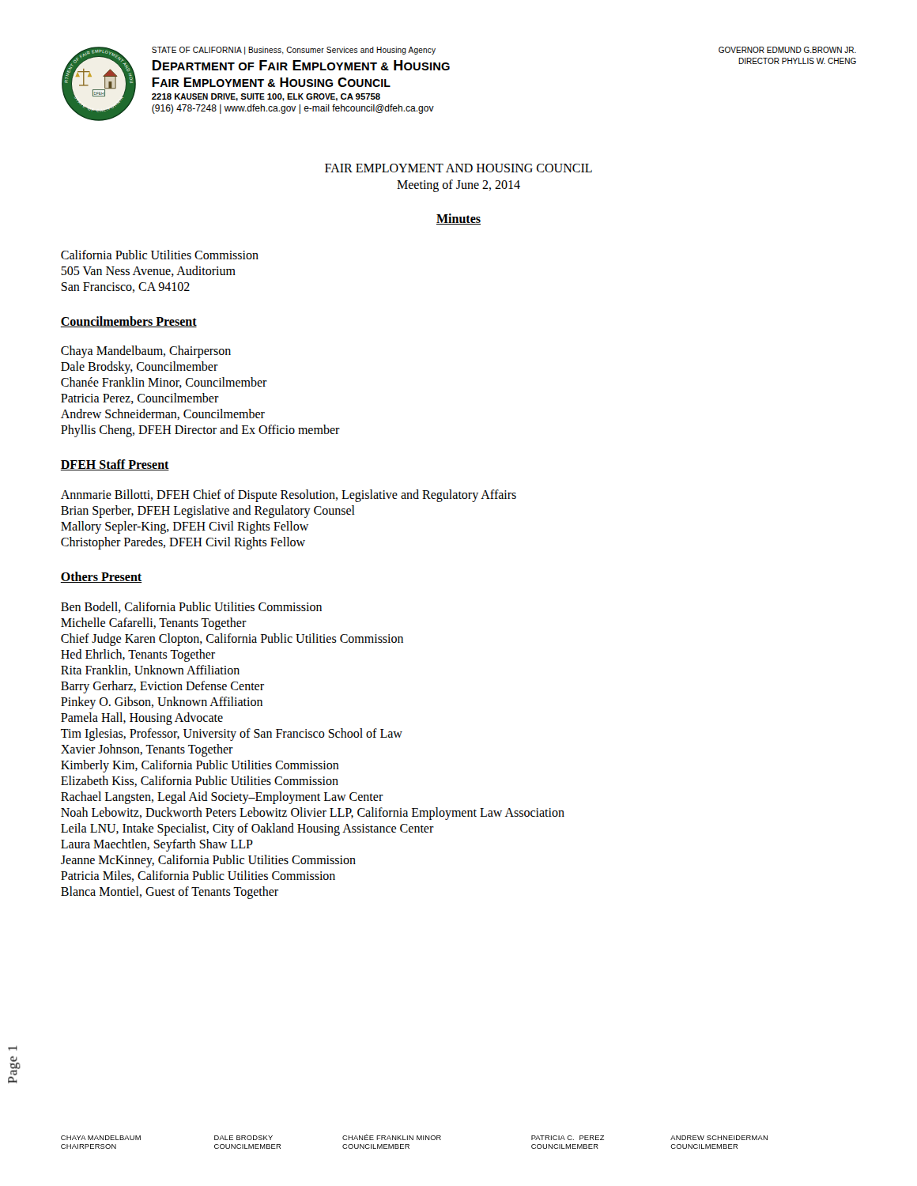DFEH DEPARTMENT OF FAIR EMPLOYMENT AND HOUSING STATE OF CALIFORNIA
STATE OF CALIFORNIA | Business, Consumer Services and Housing Agency
GOVERNOR EDMUND G.BROWN JR.
DEPARTMENT OF FAIR EMPLOYMENT & HOUSING
FAIR EMPLOYMENT & HOUSING COUNCIL
2218 KAUSEN DRIVE, SUITE 100, ELK GROVE, CA 95758
(916) 478-7248 | www.dfeh.ca.gov | e-mail fehcouncil@dfeh.ca.gov
DIRECTOR PHYLLIS W. CHENG
FAIR EMPLOYMENT AND HOUSING COUNCIL
Meeting of June 2, 2014
Minutes
California Public Utilities Commission
505 Van Ness Avenue, Auditorium
San Francisco, CA 94102
Councilmembers Present
Chaya Mandelbaum, Chairperson
Dale Brodsky, Councilmember
Chanée Franklin Minor, Councilmember
Patricia Perez, Councilmember
Andrew Schneiderman, Councilmember
Phyllis Cheng, DFEH Director and Ex Officio member
DFEH Staff Present
Annmarie Billotti, DFEH Chief of Dispute Resolution, Legislative and Regulatory Affairs
Brian Sperber, DFEH Legislative and Regulatory Counsel
Mallory Sepler-King, DFEH Civil Rights Fellow
Christopher Paredes, DFEH Civil Rights Fellow
Others Present
Ben Bodell, California Public Utilities Commission
Michelle Cafarelli, Tenants Together
Chief Judge Karen Clopton, California Public Utilities Commission
Hed Ehrlich, Tenants Together
Rita Franklin, Unknown Affiliation
Barry Gerharz, Eviction Defense Center
Pinkey O. Gibson, Unknown Affiliation
Pamela Hall, Housing Advocate
Tim Iglesias, Professor, University of San Francisco School of Law
Xavier Johnson, Tenants Together
Kimberly Kim, California Public Utilities Commission
Elizabeth Kiss, California Public Utilities Commission
Rachael Langsten, Legal Aid Society–Employment Law Center
Noah Lebowitz, Duckworth Peters Lebowitz Olivier LLP, California Employment Law Association
Leila LNU, Intake Specialist, City of Oakland Housing Assistance Center
Laura Maechtlen, Seyfarth Shaw LLP
Jeanne McKinney, California Public Utilities Commission
Patricia Miles, California Public Utilities Commission
Blanca Montiel, Guest of Tenants Together
Page 1
| CHAYA MANDELBAUM CHAIRPERSON | DALE BRODSKY COUNCILMEMBER | CHANÉE FRANKLIN MINOR COUNCILMEMBER | PATRICIA C. PEREZ COUNCILMEMBER | ANDREW SCHNEIDERMAN COUNCILMEMBER |